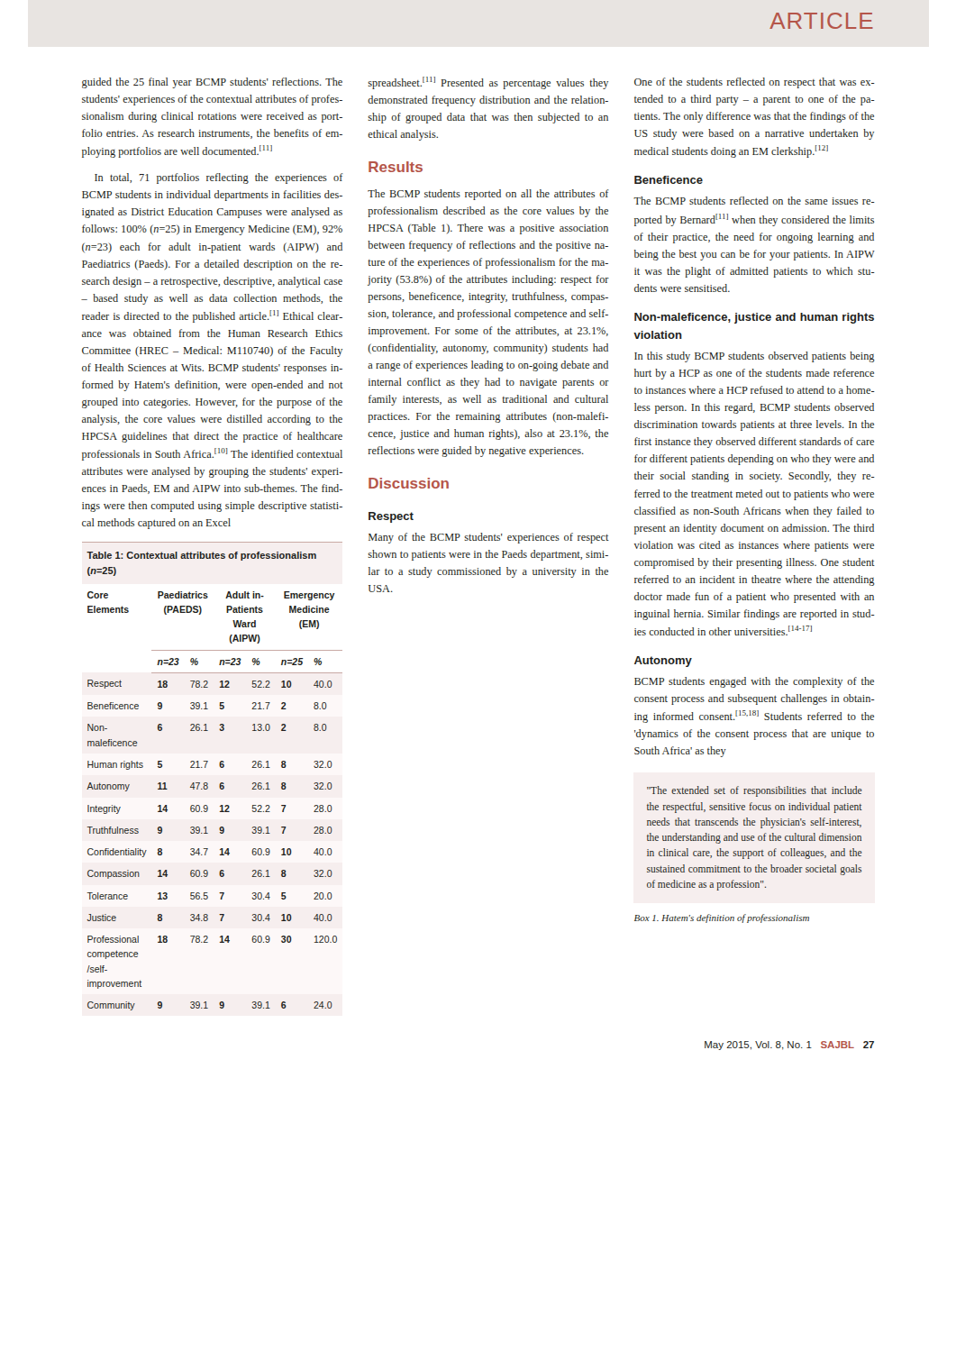ARTICLE
guided the 25 final year BCMP students' reflections. The students' experiences of the contextual attributes of professionalism during clinical rotations were received as portfolio entries. As research instruments, the benefits of employing portfolios are well documented.[11]
In total, 71 portfolios reflecting the experiences of BCMP students in individual departments in facilities designated as District Education Campuses were analysed as follows: 100% (n=25) in Emergency Medicine (EM), 92% (n=23) each for adult in-patient wards (AIPW) and Paediatrics (Paeds). For a detailed description on the research design – a retrospective, descriptive, analytical case – based study as well as data collection methods, the reader is directed to the published article.[1] Ethical clearance was obtained from the Human Research Ethics Committee (HREC – Medical: M110740) of the Faculty of Health Sciences at Wits. BCMP students' responses informed by Hatem's definition, were open-ended and not grouped into categories. However, for the purpose of the analysis, the core values were distilled according to the HPCSA guidelines that direct the practice of healthcare professionals in South Africa.[10] The identified contextual attributes were analysed by grouping the students' experiences in Paeds, EM and AIPW into sub-themes. The findings were then computed using simple descriptive statistical methods captured on an Excel
Table 1: Contextual attributes of professionalism ( n =25)
| Core Elements | Paediatrics (PAEDS) | Adult in-Patients Ward (AIPW) | Emergency Medicine (EM) |
| --- | --- | --- | --- |
| n =23 | % | n =23 | % | n =25 | % |
| Respect | 18 | 78.2 | 12 | 52.2 | 10 | 40.0 |
| Beneficence | 9 | 39.1 | 5 | 21.7 | 2 | 8.0 |
| Non-maleficence | 6 | 26.1 | 3 | 13.0 | 2 | 8.0 |
| Human rights | 5 | 21.7 | 6 | 26.1 | 8 | 32.0 |
| Autonomy | 11 | 47.8 | 6 | 26.1 | 8 | 32.0 |
| Integrity | 14 | 60.9 | 12 | 52.2 | 7 | 28.0 |
| Truthfulness | 9 | 39.1 | 9 | 39.1 | 7 | 28.0 |
| Confidentiality | 8 | 34.7 | 14 | 60.9 | 10 | 40.0 |
| Compassion | 14 | 60.9 | 6 | 26.1 | 8 | 32.0 |
| Tolerance | 13 | 56.5 | 7 | 30.4 | 5 | 20.0 |
| Justice | 8 | 34.8 | 7 | 30.4 | 10 | 40.0 |
| Professional competence /self-improvement | 18 | 78.2 | 14 | 60.9 | 30 | 120.0 |
| Community | 9 | 39.1 | 9 | 39.1 | 6 | 24.0 |
spreadsheet.[11] Presented as percentage values they demonstrated frequency distribution and the relationship of grouped data that was then subjected to an ethical analysis.
Results
The BCMP students reported on all the attributes of professionalism described as the core values by the HPCSA (Table 1). There was a positive association between frequency of reflections and the positive nature of the experiences of professionalism for the majority (53.8%) of the attributes including: respect for persons, beneficence, integrity, truthfulness, compassion, tolerance, and professional competence and self-improvement. For some of the attributes, at 23.1%, (confidentiality, autonomy, community) students had a range of experiences leading to on-going debate and internal conflict as they had to navigate parents or family interests, as well as traditional and cultural practices. For the remaining attributes (non-maleficence, justice and human rights), also at 23.1%, the reflections were guided by negative experiences.
Discussion
Respect
Many of the BCMP students' experiences of respect shown to patients were in the Paeds department, similar to a study commissioned by a university in the USA.
One of the students reflected on respect that was extended to a third party – a parent to one of the patients. The only difference was that the findings of the US study were based on a narrative undertaken by medical students doing an EM clerkship.[12]
Beneficence
The BCMP students reflected on the same issues reported by Bernard[11] when they considered the limits of their practice, the need for ongoing learning and being the best you can be for your patients. In AIPW it was the plight of admitted patients to which students were sensitised.
Non-maleficence, justice and human rights violation
In this study BCMP students observed patients being hurt by a HCP as one of the students made reference to instances where a HCP refused to attend to a homeless person. In this regard, BCMP students observed discrimination towards patients at three levels. In the first instance they observed different standards of care for different patients depending on who they were and their social standing in society. Secondly, they referred to the treatment meted out to patients who were classified as non-South Africans when they failed to present an identity document on admission. The third violation was cited as instances where patients were compromised by their presenting illness. One student referred to an incident in theatre where the attending doctor made fun of a patient who presented with an inguinal hernia. Similar findings are reported in studies conducted in other universities.[14-17]
Autonomy
BCMP students engaged with the complexity of the consent process and subsequent challenges in obtaining informed consent.[15,18] Students referred to the 'dynamics of the consent process that are unique to South Africa' as they
"The extended set of responsibilities that include the respectful, sensitive focus on individual patient needs that transcends the physician's self-interest, the understanding and use of the cultural dimension in clinical care, the support of colleagues, and the sustained commitment to the broader societal goals of medicine as a profession".
Box 1. Hatem's definition of professionalism
May 2015, Vol. 8, No. 1 SAJBL 27